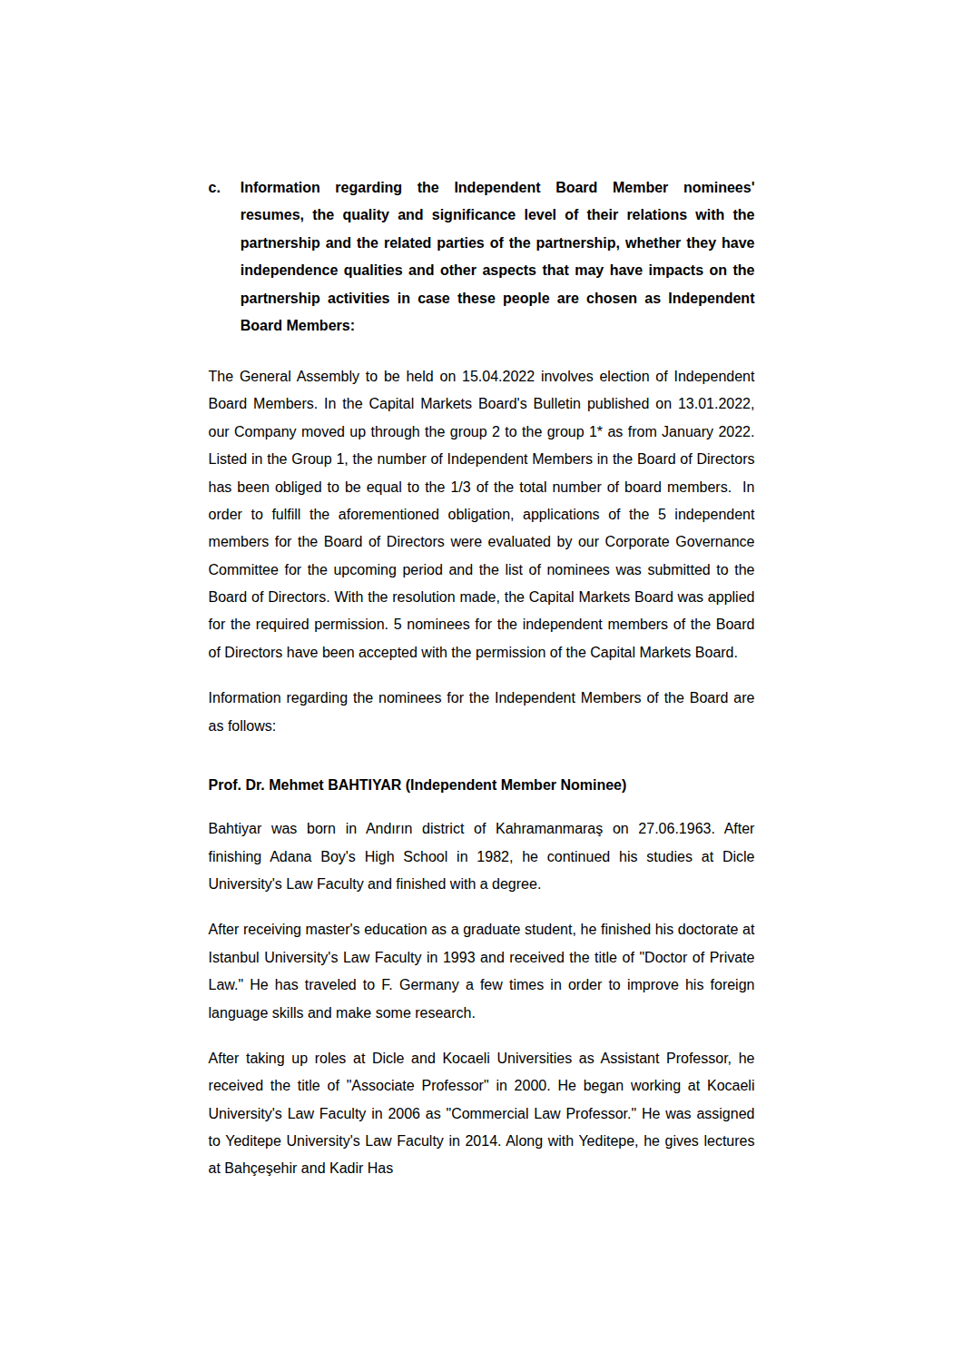c. Information regarding the Independent Board Member nominees' resumes, the quality and significance level of their relations with the partnership and the related parties of the partnership, whether they have independence qualities and other aspects that may have impacts on the partnership activities in case these people are chosen as Independent Board Members:
The General Assembly to be held on 15.04.2022 involves election of Independent Board Members. In the Capital Markets Board's Bulletin published on 13.01.2022, our Company moved up through the group 2 to the group 1* as from January 2022. Listed in the Group 1, the number of Independent Members in the Board of Directors has been obliged to be equal to the 1/3 of the total number of board members. In order to fulfill the aforementioned obligation, applications of the 5 independent members for the Board of Directors were evaluated by our Corporate Governance Committee for the upcoming period and the list of nominees was submitted to the Board of Directors. With the resolution made, the Capital Markets Board was applied for the required permission. 5 nominees for the independent members of the Board of Directors have been accepted with the permission of the Capital Markets Board.
Information regarding the nominees for the Independent Members of the Board are as follows:
Prof. Dr. Mehmet BAHTIYAR (Independent Member Nominee)
Bahtiyar was born in Andırın district of Kahramanmaraş on 27.06.1963. After finishing Adana Boy's High School in 1982, he continued his studies at Dicle University's Law Faculty and finished with a degree.
After receiving master's education as a graduate student, he finished his doctorate at Istanbul University's Law Faculty in 1993 and received the title of "Doctor of Private Law." He has traveled to F. Germany a few times in order to improve his foreign language skills and make some research.
After taking up roles at Dicle and Kocaeli Universities as Assistant Professor, he received the title of "Associate Professor" in 2000. He began working at Kocaeli University's Law Faculty in 2006 as "Commercial Law Professor." He was assigned to Yeditepe University's Law Faculty in 2014. Along with Yeditepe, he gives lectures at Bahçeşehir and Kadir Has